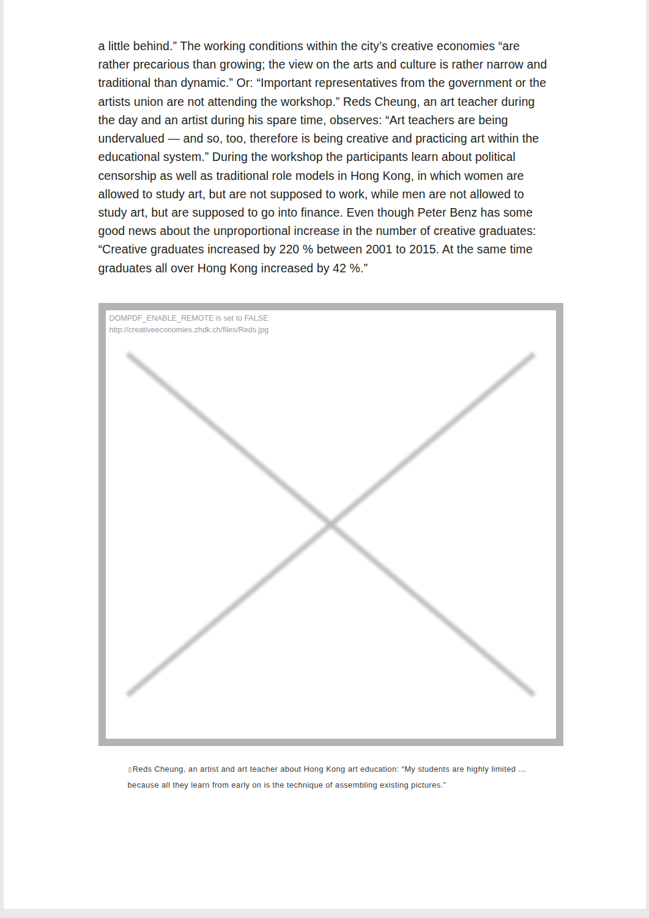a little behind.” The working conditions within the city’s creative economies “are rather precarious than growing; the view on the arts and culture is rather narrow and traditional than dynamic.” Or: “Important representatives from the government or the artists union are not attending the workshop.” Reds Cheung, an art teacher during the day and an artist during his spare time, observes: “Art teachers are being undervalued — and so, too, therefore is being creative and practicing art within the educational system.” During the workshop the participants learn about political censorship as well as traditional role models in Hong Kong, in which women are allowed to study art, but are not supposed to work, while men are not allowed to study art, but are supposed to go into finance. Even though Peter Benz has some good news about the unproportional increase in the number of creative graduates: “Creative graduates increased by 220 % between 2001 to 2015. At the same time graduates all over Hong Kong increased by 42 %.”
DOMPDF_ENABLE_REMOTE is set to FALSE
http://creativeeconomies.zhdk.ch/files/Reds.jpg
▯Reds Cheung, an artist and art teacher about Hong Kong art education: “My students are highly limited … because all they learn from early on is the technique of assembling existing pictures.”